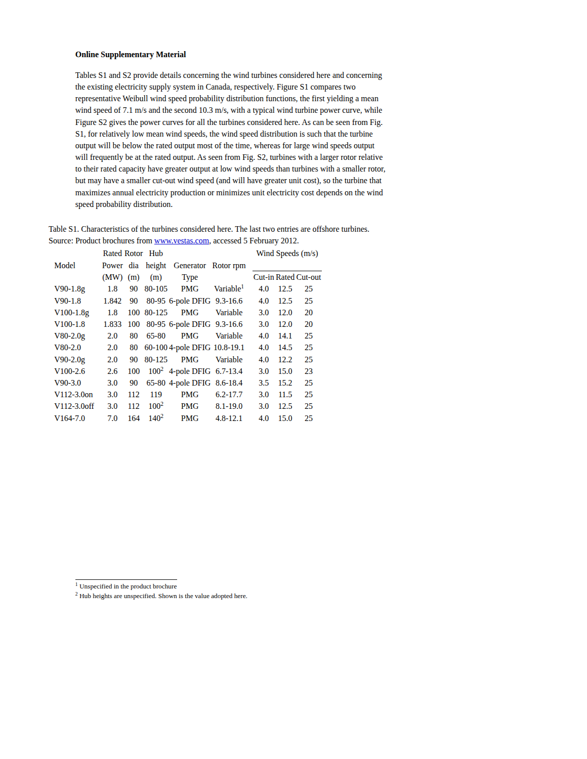Online Supplementary Material
Tables S1 and S2 provide details concerning the wind turbines considered here and concerning the existing electricity supply system in Canada, respectively. Figure S1 compares two representative Weibull wind speed probability distribution functions, the first yielding a mean wind speed of 7.1 m/s and the second 10.3 m/s, with a typical wind turbine power curve, while Figure S2 gives the power curves for all the turbines considered here. As can be seen from Fig. S1, for relatively low mean wind speeds, the wind speed distribution is such that the turbine output will be below the rated output most of the time, whereas for large wind speeds output will frequently be at the rated output. As seen from Fig. S2, turbines with a larger rotor relative to their rated capacity have greater output at low wind speeds than turbines with a smaller rotor, but may have a smaller cut-out wind speed (and will have greater unit cost), so the turbine that maximizes annual electricity production or minimizes unit electricity cost depends on the wind speed probability distribution.
Table S1. Characteristics of the turbines considered here. The last two entries are offshore turbines. Source: Product brochures from www.vestas.com, accessed 5 February 2012.
| | Rated | Rotor | Hub | | | | Wind Speeds (m/s) |
| Model | Power | dia | height | Generator | Rotor rpm | | |
| | (MW) | (m) | (m) | Type | | | Cut-in | Rated | Cut-out |
| V90-1.8g | 1.8 | 90 | 80-105 | PMG | Variable 1 | | 4.0 | 12.5 | 25 |
| V90-1.8 | 1.842 | 90 | 80-95 | 6-pole DFIG | 9.3-16.6 | | 4.0 | 12.5 | 25 |
| V100-1.8g | 1.8 | 100 | 80-125 | PMG | Variable | | 3.0 | 12.0 | 20 |
| V100-1.8 | 1.833 | 100 | 80-95 | 6-pole DFIG | 9.3-16.6 | | 3.0 | 12.0 | 20 |
| V80-2.0g | 2.0 | 80 | 65-80 | PMG | Variable | | 4.0 | 14.1 | 25 |
| V80-2.0 | 2.0 | 80 | 60-100 | 4-pole DFIG | 10.8-19.1 | | 4.0 | 14.5 | 25 |
| V90-2.0g | 2.0 | 90 | 80-125 | PMG | Variable | | 4.0 | 12.2 | 25 |
| V100-2.6 | 2.6 | 100 | 100 2 | 4-pole DFIG | 6.7-13.4 | | 3.0 | 15.0 | 23 |
| V90-3.0 | 3.0 | 90 | 65-80 | 4-pole DFIG | 8.6-18.4 | | 3.5 | 15.2 | 25 |
| V112-3.0on | 3.0 | 112 | 119 | PMG | 6.2-17.7 | | 3.0 | 11.5 | 25 |
| V112-3.0off | 3.0 | 112 | 100 2 | PMG | 8.1-19.0 | | 3.0 | 12.5 | 25 |
| V164-7.0 | 7.0 | 164 | 140 2 | PMG | 4.8-12.1 | | 4.0 | 15.0 | 25 |
1 Unspecified in the product brochure
2 Hub heights are unspecified. Shown is the value adopted here.